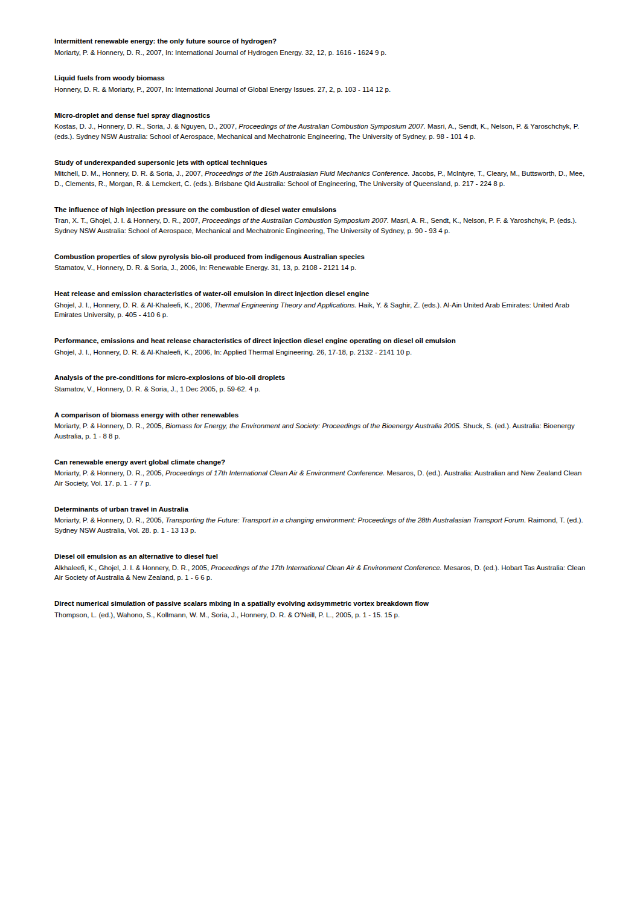Intermittent renewable energy: the only future source of hydrogen?
Moriarty, P. & Honnery, D. R., 2007, In: International Journal of Hydrogen Energy. 32, 12, p. 1616 - 1624 9 p.
Liquid fuels from woody biomass
Honnery, D. R. & Moriarty, P., 2007, In: International Journal of Global Energy Issues. 27, 2, p. 103 - 114 12 p.
Micro-droplet and dense fuel spray diagnostics
Kostas, D. J., Honnery, D. R., Soria, J. & Nguyen, D., 2007, Proceedings of the Australian Combustion Symposium 2007. Masri, A., Sendt, K., Nelson, P. & Yaroschchyk, P. (eds.). Sydney NSW Australia: School of Aerospace, Mechanical and Mechatronic Engineering, The University of Sydney, p. 98 - 101 4 p.
Study of underexpanded supersonic jets with optical techniques
Mitchell, D. M., Honnery, D. R. & Soria, J., 2007, Proceedings of the 16th Australasian Fluid Mechanics Conference. Jacobs, P., McIntyre, T., Cleary, M., Buttsworth, D., Mee, D., Clements, R., Morgan, R. & Lemckert, C. (eds.). Brisbane Qld Australia: School of Engineering, The University of Queensland, p. 217 - 224 8 p.
The influence of high injection pressure on the combustion of diesel water emulsions
Tran, X. T., Ghojel, J. I. & Honnery, D. R., 2007, Proceedings of the Australian Combustion Symposium 2007. Masri, A. R., Sendt, K., Nelson, P. F. & Yaroshchyk, P. (eds.). Sydney NSW Australia: School of Aerospace, Mechanical and Mechatronic Engineering, The University of Sydney, p. 90 - 93 4 p.
Combustion properties of slow pyrolysis bio-oil produced from indigenous Australian species
Stamatov, V., Honnery, D. R. & Soria, J., 2006, In: Renewable Energy. 31, 13, p. 2108 - 2121 14 p.
Heat release and emission characteristics of water-oil emulsion in direct injection diesel engine
Ghojel, J. I., Honnery, D. R. & Al-Khaleefi, K., 2006, Thermal Engineering Theory and Applications. Haik, Y. & Saghir, Z. (eds.). Al-Ain United Arab Emirates: United Arab Emirates University, p. 405 - 410 6 p.
Performance, emissions and heat release characteristics of direct injection diesel engine operating on diesel oil emulsion
Ghojel, J. I., Honnery, D. R. & Al-Khaleefi, K., 2006, In: Applied Thermal Engineering. 26, 17-18, p. 2132 - 2141 10 p.
Analysis of the pre-conditions for micro-explosions of bio-oil droplets
Stamatov, V., Honnery, D. R. & Soria, J., 1 Dec 2005, p. 59-62. 4 p.
A comparison of biomass energy with other renewables
Moriarty, P. & Honnery, D. R., 2005, Biomass for Energy, the Environment and Society: Proceedings of the Bioenergy Australia 2005. Shuck, S. (ed.). Australia: Bioenergy Australia, p. 1 - 8 8 p.
Can renewable energy avert global climate change?
Moriarty, P. & Honnery, D. R., 2005, Proceedings of 17th International Clean Air & Environment Conference. Mesaros, D. (ed.). Australia: Australian and New Zealand Clean Air Society, Vol. 17. p. 1 - 7 7 p.
Determinants of urban travel in Australia
Moriarty, P. & Honnery, D. R., 2005, Transporting the Future: Transport in a changing environment: Proceedings of the 28th Australasian Transport Forum. Raimond, T. (ed.). Sydney NSW Australia, Vol. 28. p. 1 - 13 13 p.
Diesel oil emulsion as an alternative to diesel fuel
Alkhaleefi, K., Ghojel, J. I. & Honnery, D. R., 2005, Proceedings of the 17th International Clean Air & Environment Conference. Mesaros, D. (ed.). Hobart Tas Australia: Clean Air Society of Australia & New Zealand, p. 1 - 6 6 p.
Direct numerical simulation of passive scalars mixing in a spatially evolving axisymmetric vortex breakdown flow
Thompson, L. (ed.), Wahono, S., Kollmann, W. M., Soria, J., Honnery, D. R. & O'Neill, P. L., 2005, p. 1 - 15. 15 p.